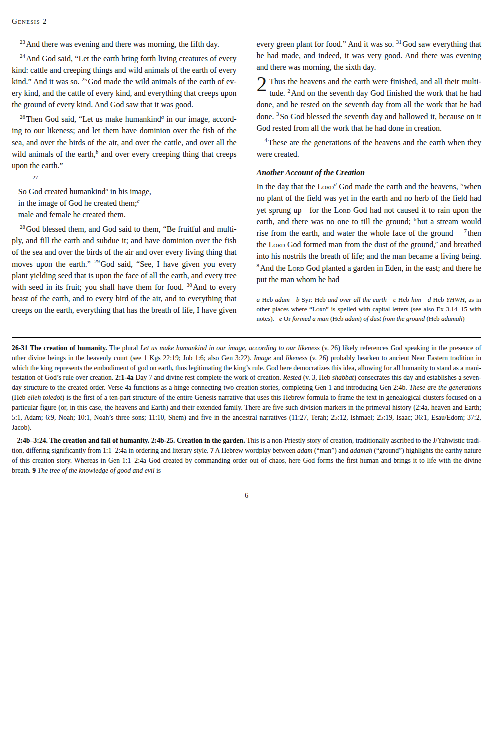Genesis 2
23And there was evening and there was morning, the fifth day.
24And God said, “Let the earth bring forth living creatures of every kind: cattle and creeping things and wild animals of the earth of every kind.” And it was so. 25God made the wild animals of the earth of every kind, and the cattle of every kind, and everything that creeps upon the ground of every kind. And God saw that it was good.
26Then God said, “Let us make humankinda in our image, according to our likeness; and let them have dominion over the fish of the sea, and over the birds of the air, and over the cattle, and over all the wild animals of the earth,b and over every creeping thing that creeps upon the earth.”
27So God created humankinda in his image, in the image of God he created them;c male and female he created them.
28God blessed them, and God said to them, “Be fruitful and multiply, and fill the earth and subdue it; and have dominion over the fish of the sea and over the birds of the air and over every living thing that moves upon the earth.” 29God said, “See, I have given you every plant yielding seed that is upon the face of all the earth, and every tree with seed in its fruit; you shall have them for food. 30And to every beast of the earth, and to every bird of the air, and to everything that creeps on the earth, everything that has the breath of life, I have given every green plant for food.” And it was so. 31God saw everything that he had made, and indeed, it was very good. And there was evening and there was morning, the sixth day.
2 Thus the heavens and the earth were finished, and all their multitude. 2And on the seventh day God finished the work that he had done, and he rested on the seventh day from all the work that he had done. 3So God blessed the seventh day and hallowed it, because on it God rested from all the work that he had done in creation.
4These are the generations of the heavens and the earth when they were created.
Another Account of the Creation
In the day that the Lordd God made the earth and the heavens, 5when no plant of the field was yet in the earth and no herb of the field had yet sprung up—for the Lord God had not caused it to rain upon the earth, and there was no one to till the ground; 6but a stream would rise from the earth, and water the whole face of the ground— 7then the Lord God formed man from the dust of the ground,e and breathed into his nostrils the breath of life; and the man became a living being. 8And the Lord God planted a garden in Eden, in the east; and there he put the man whom he had
a Heb adam b Syr: Heb and over all the earth c Heb him d Heb YHWH, as in other places where “Lord” is spelled with capital letters (see also Ex 3.14–15 with notes). e Or formed a man (Heb adam) of dust from the ground (Heb adamah)
26-31 The creation of humanity. The plural Let us make humankind in our image, according to our likeness (v. 26) likely references God speaking in the presence of other divine beings in the heavenly court (see 1 Kgs 22:19; Job 1:6; also Gen 3:22). Image and likeness (v. 26) probably hearken to ancient Near Eastern tradition in which the king represents the embodiment of god on earth, thus legitimating the king’s rule. God here democratizes this idea, allowing for all humanity to stand as a manifestation of God’s rule over creation. 2:1-4a Day 7 and divine rest complete the work of creation. Rested (v. 3, Heb shabbat) consecrates this day and establishes a seven-day structure to the created order. Verse 4a functions as a hinge connecting two creation stories, completing Gen 1 and introducing Gen 2:4b. These are the generations (Heb elleh toledot) is the first of a ten-part structure of the entire Genesis narrative that uses this Hebrew formula to frame the text in genealogical clusters focused on a particular figure (or, in this case, the heavens and Earth) and their extended family. There are five such division markers in the primeval history (2:4a, heaven and Earth; 5:1, Adam; 6:9, Noah; 10:1, Noah’s three sons; 11:10, Shem) and five in the ancestral narratives (11:27, Terah; 25:12, Ishmael; 25:19, Isaac; 36:1, Esau/Edom; 37:2, Jacob).
2:4b–3:24. The creation and fall of humanity. 2:4b-25. Creation in the garden. This is a non-Priestly story of creation, traditionally ascribed to the J/Yahwistic tradition, differing significantly from 1:1–2:4a in ordering and literary style. 7 A Hebrew wordplay between adam (“man”) and adamah (“ground”) highlights the earthy nature of this creation story. Whereas in Gen 1:1–2:4a God created by commanding order out of chaos, here God forms the first human and brings it to life with the divine breath. 9 The tree of the knowledge of good and evil is
6